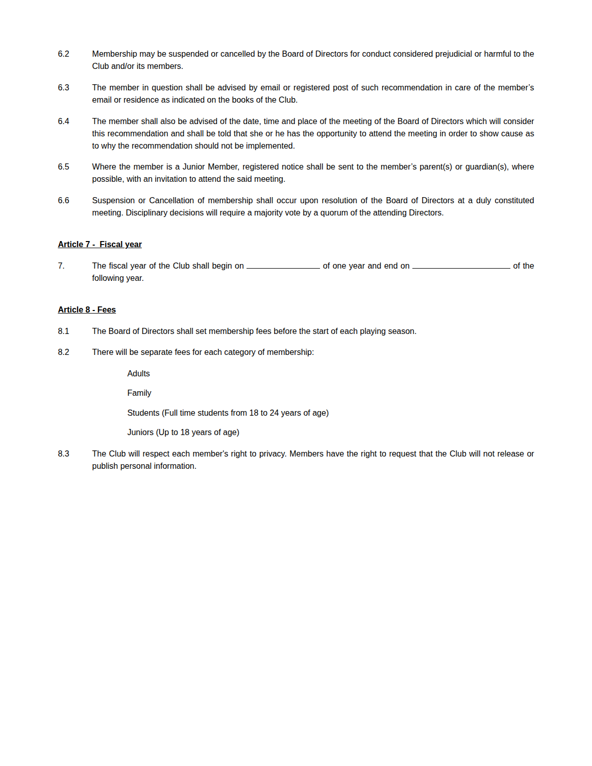6.2
Membership may be suspended or cancelled by the Board of Directors for conduct considered prejudicial or harmful to the Club and/or its members.
6.3
The member in question shall be advised by email or registered post of such recommendation in care of the member’s email or residence as indicated on the books of the Club.
6.4
The member shall also be advised of the date, time and place of the meeting of the Board of Directors which will consider this recommendation and shall be told that she or he has the opportunity to attend the meeting in order to show cause as to why the recommendation should not be implemented.
6.5
Where the member is a Junior Member, registered notice shall be sent to the member’s parent(s) or guardian(s), where possible, with an invitation to attend the said meeting.
6.6
Suspension or Cancellation of membership shall occur upon resolution of the Board of Directors at a duly constituted meeting. Disciplinary decisions will require a majority vote by a quorum of the attending Directors.
Article 7 - Fiscal year
7.
The fiscal year of the Club shall begin on of one year and end on of the following year.
Article 8 - Fees
8.1
The Board of Directors shall set membership fees before the start of each playing season.
8.2
There will be separate fees for each category of membership:
Adults
Family
Students (Full time students from 18 to 24 years of age)
Juniors (Up to 18 years of age)
8.3
The Club will respect each member's right to privacy. Members have the right to request that the Club will not release or publish personal information.